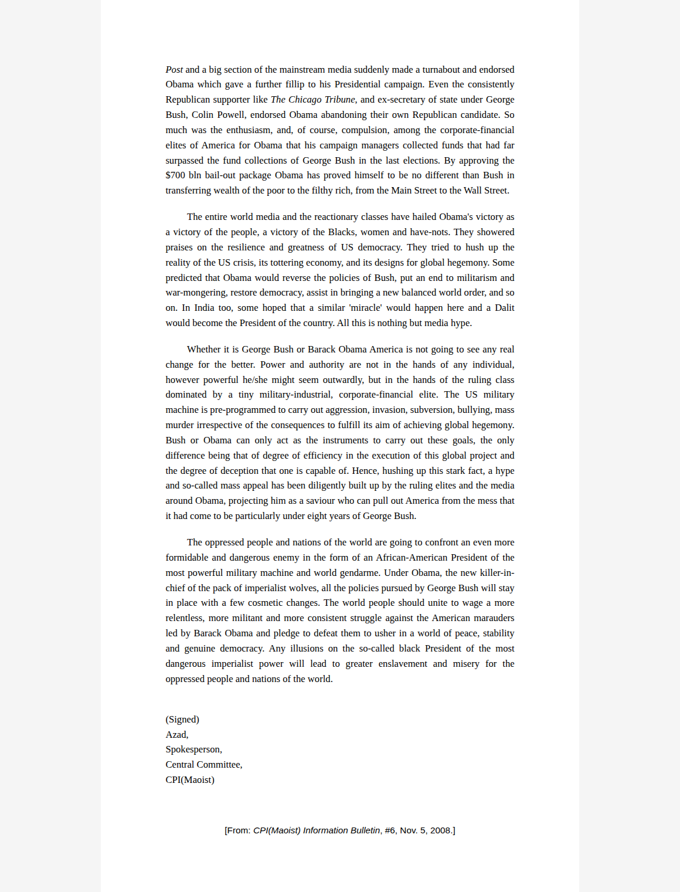Post and a big section of the mainstream media suddenly made a turnabout and endorsed Obama which gave a further fillip to his Presidential campaign. Even the consistently Republican supporter like The Chicago Tribune, and ex-secretary of state under George Bush, Colin Powell, endorsed Obama abandoning their own Republican candidate. So much was the enthusiasm, and, of course, compulsion, among the corporate-financial elites of America for Obama that his campaign managers collected funds that had far surpassed the fund collections of George Bush in the last elections. By approving the $700 bln bail-out package Obama has proved himself to be no different than Bush in transferring wealth of the poor to the filthy rich, from the Main Street to the Wall Street.
The entire world media and the reactionary classes have hailed Obama's victory as a victory of the people, a victory of the Blacks, women and have-nots. They showered praises on the resilience and greatness of US democracy. They tried to hush up the reality of the US crisis, its tottering economy, and its designs for global hegemony. Some predicted that Obama would reverse the policies of Bush, put an end to militarism and war-mongering, restore democracy, assist in bringing a new balanced world order, and so on. In India too, some hoped that a similar 'miracle' would happen here and a Dalit would become the President of the country. All this is nothing but media hype.
Whether it is George Bush or Barack Obama America is not going to see any real change for the better. Power and authority are not in the hands of any individual, however powerful he/she might seem outwardly, but in the hands of the ruling class dominated by a tiny military-industrial, corporate-financial elite. The US military machine is pre-programmed to carry out aggression, invasion, subversion, bullying, mass murder irrespective of the consequences to fulfill its aim of achieving global hegemony. Bush or Obama can only act as the instruments to carry out these goals, the only difference being that of degree of efficiency in the execution of this global project and the degree of deception that one is capable of. Hence, hushing up this stark fact, a hype and so-called mass appeal has been diligently built up by the ruling elites and the media around Obama, projecting him as a saviour who can pull out America from the mess that it had come to be particularly under eight years of George Bush.
The oppressed people and nations of the world are going to confront an even more formidable and dangerous enemy in the form of an African-American President of the most powerful military machine and world gendarme. Under Obama, the new killer-in-chief of the pack of imperialist wolves, all the policies pursued by George Bush will stay in place with a few cosmetic changes. The world people should unite to wage a more relentless, more militant and more consistent struggle against the American marauders led by Barack Obama and pledge to defeat them to usher in a world of peace, stability and genuine democracy. Any illusions on the so-called black President of the most dangerous imperialist power will lead to greater enslavement and misery for the oppressed people and nations of the world.
(Signed)
Azad,
Spokesperson,
Central Committee,
CPI(Maoist)
[From: CPI(Maoist) Information Bulletin, #6, Nov. 5, 2008.]